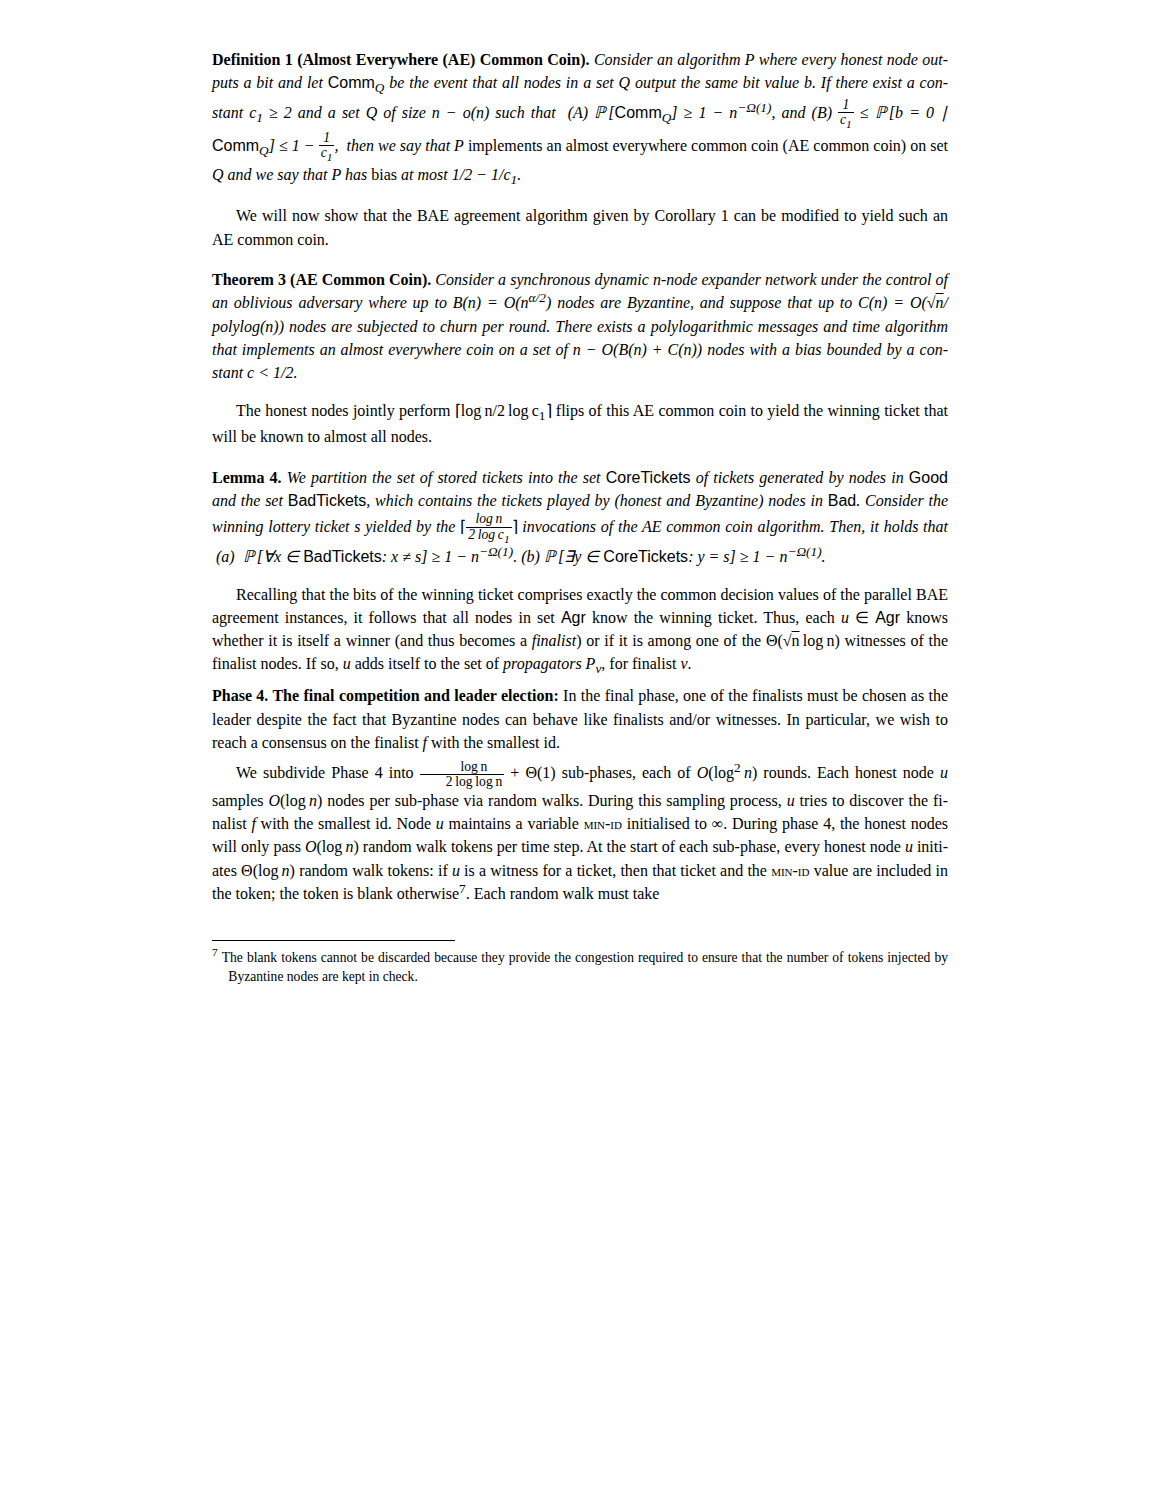Definition 1 (Almost Everywhere (AE) Common Coin). Consider an algorithm P where every honest node outputs a bit and let CommQ be the event that all nodes in a set Q output the same bit value b. If there exist a constant c1 ≥ 2 and a set Q of size n − o(n) such that (A) ℙ [CommQ] ≥ 1 − n−Ω(1), and (B) 1 c1 ≤ ℙ [b = 0 ∣ CommQ] ≤ 1 − 1 c1, then we say that P implements an almost everywhere common coin (AE common coin) on set Q and we say that P has bias at most 1/2 − 1/c1.
We will now show that the BAE agreement algorithm given by Corollary 1 can be modified to yield such an AE common coin.
Theorem 3 (AE Common Coin). Consider a synchronous dynamic n-node expander network under the control of an oblivious adversary where up to B(n) = O(nα/2) nodes are Byzantine, and suppose that up to C(n) = O(√n/ polylog(n)) nodes are subjected to churn per round. There exists a polylogarithmic messages and time algorithm that implements an almost everywhere coin on a set of n − O(B(n) + C(n)) nodes with a bias bounded by a constant c < 1/2.
The honest nodes jointly perform ⌈log n/2 log c1⌉ flips of this AE common coin to yield the winning ticket that will be known to almost all nodes.
Lemma 4. We partition the set of stored tickets into the set CoreTickets of tickets generated by nodes in Good and the set BadTickets, which contains the tickets played by (honest and Byzantine) nodes in Bad. Consider the winning lottery ticket s yielded by the ⌈log n 2 log c1⌉ invocations of the AE common coin algorithm. Then, it holds that (a) ℙ [∀x ∈ BadTickets: x ≠ s] ≥ 1 − n−Ω(1). (b) ℙ [∃y ∈ CoreTickets: y = s] ≥ 1 − n−Ω(1).
Recalling that the bits of the winning ticket comprises exactly the common decision values of the parallel BAE agreement instances, it follows that all nodes in set Agr know the winning ticket. Thus, each u ∈ Agr knows whether it is itself a winner (and thus becomes a finalist) or if it is among one of the Θ(√n log n) witnesses of the finalist nodes. If so, u adds itself to the set of propagators Pv, for finalist v.
Phase 4. The final competition and leader election: In the final phase, one of the finalists must be chosen as the leader despite the fact that Byzantine nodes can behave like finalists and/or witnesses. In particular, we wish to reach a consensus on the finalist f with the smallest id.
We subdivide Phase 4 into log n 2 log log n + Θ(1) sub-phases, each of O(log2 n) rounds. Each honest node u samples O(log n) nodes per sub-phase via random walks. During this sampling process, u tries to discover the finalist f with the smallest id. Node u maintains a variable min-id initialised to ∞. During phase 4, the honest nodes will only pass O(log n) random walk tokens per time step. At the start of each sub-phase, every honest node u initiates Θ(log n) random walk tokens: if u is a witness for a ticket, then that ticket and the min-id value are included in the token; the token is blank otherwise7. Each random walk must take
7 The blank tokens cannot be discarded because they provide the congestion required to ensure that the number of tokens injected by Byzantine nodes are kept in check.